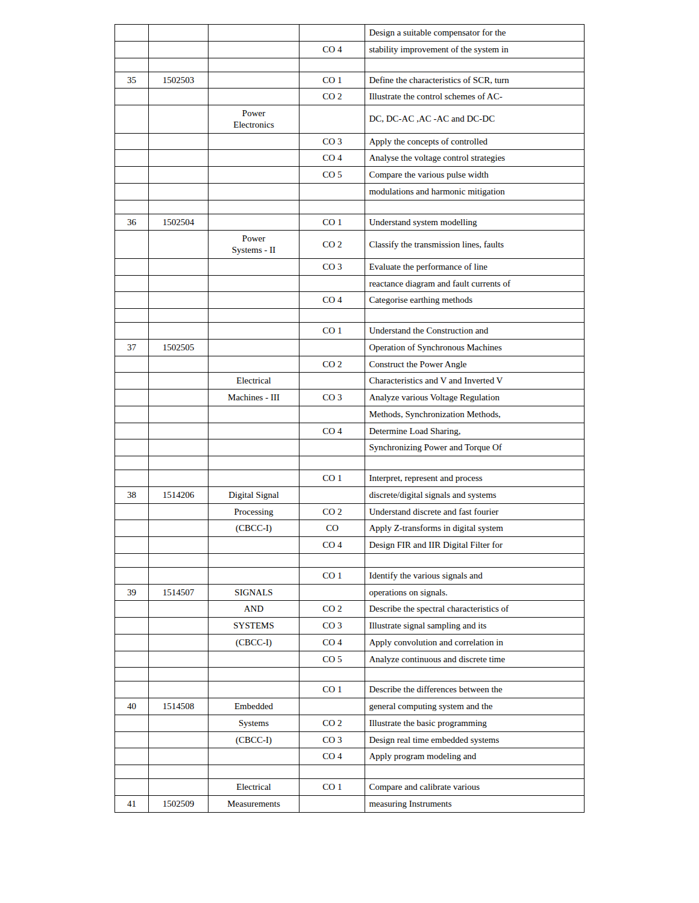| | | | | Design a suitable compensator for the |
| | | | CO 4 | stability improvement of the system in |
| 35 | 1502503 | | CO 1 | Define the characteristics of SCR, turn |
| | | | CO 2 | Illustrate the control schemes of AC- |
| | | Power Electronics | | DC, DC-AC ,AC -AC and DC-DC |
| | | | CO 3 | Apply the concepts of controlled |
| | | | CO 4 | Analyse the voltage control strategies |
| | | | CO 5 | Compare the various pulse width |
| | | | | modulations and harmonic mitigation |
| 36 | 1502504 | | CO 1 | Understand system modelling |
| | | Power Systems - II | CO 2 | Classify the transmission lines, faults |
| | | | CO 3 | Evaluate the performance of line |
| | | | | reactance diagram and fault currents of |
| | | | CO 4 | Categorise earthing methods |
| | | | CO 1 | Understand the Construction and |
| 37 | 1502505 | | | Operation of Synchronous Machines |
| | | | CO 2 | Construct the Power Angle |
| | | Electrical | | Characteristics and V and Inverted V |
| | | Machines - III | CO 3 | Analyze various Voltage Regulation |
| | | | | Methods, Synchronization Methods, |
| | | | CO 4 | Determine Load Sharing, |
| | | | | Synchronizing Power and Torque Of |
| | | | CO 1 | Interpret, represent and process |
| 38 | 1514206 | Digital Signal | | discrete/digital signals and systems |
| | | Processing | CO 2 | Understand discrete and fast fourier |
| | | (CBCC-I) | CO | Apply Z-transforms in digital system |
| | | | CO 4 | Design FIR and IIR Digital Filter for |
| | | | CO 1 | Identify the various signals and |
| 39 | 1514507 | SIGNALS | | operations on signals. |
| | | AND | CO 2 | Describe the spectral characteristics of |
| | | SYSTEMS | CO 3 | Illustrate signal sampling and its |
| | | (CBCC-I) | CO 4 | Apply convolution and correlation in |
| | | | CO 5 | Analyze continuous and discrete time |
| | | | CO 1 | Describe the differences between the |
| 40 | 1514508 | Embedded | | general computing system and the |
| | | Systems | CO 2 | Illustrate the basic programming |
| | | (CBCC-I) | CO 3 | Design real time embedded systems |
| | | | CO 4 | Apply program modeling and |
| | | Electrical | CO 1 | Compare and calibrate various |
| 41 | 1502509 | Measurements | | measuring Instruments |